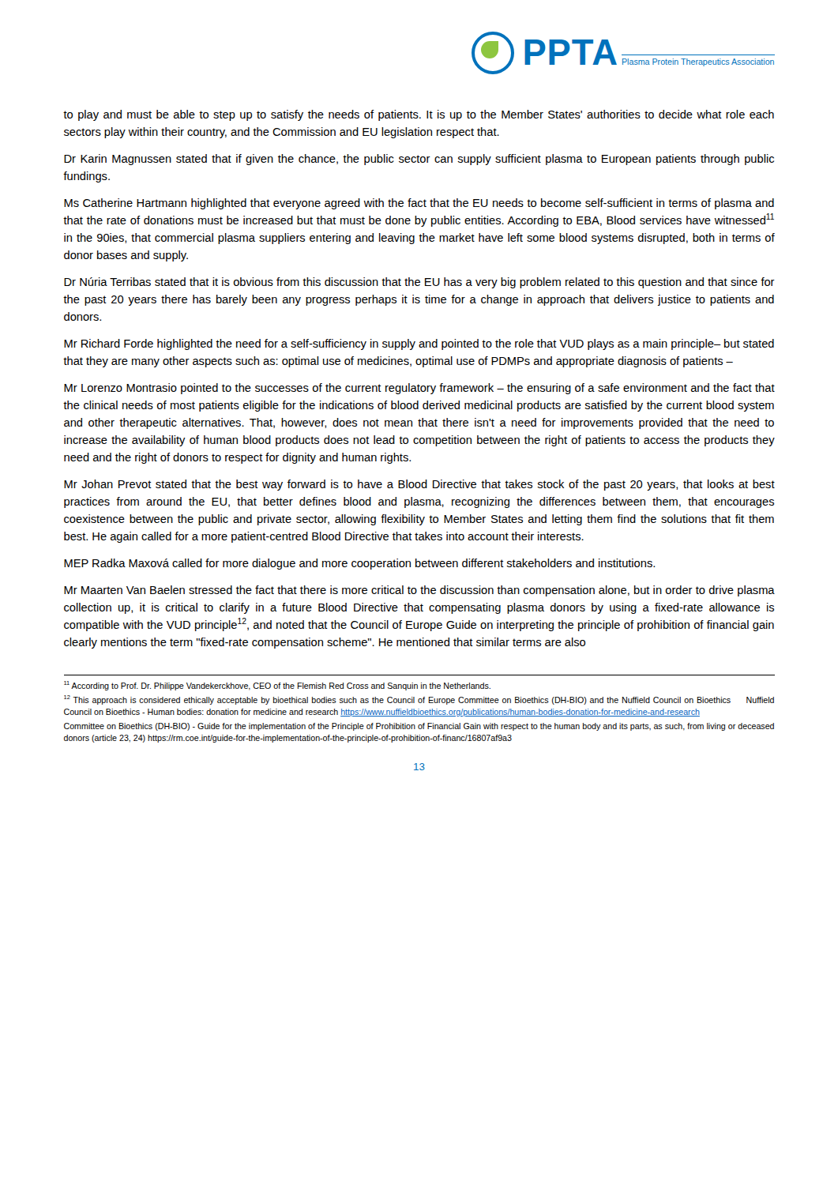PPTA Plasma Protein Therapeutics Association
to play and must be able to step up to satisfy the needs of patients. It is up to the Member States' authorities to decide what role each sectors play within their country, and the Commission and EU legislation respect that.
Dr Karin Magnussen stated that if given the chance, the public sector can supply sufficient plasma to European patients through public fundings.
Ms Catherine Hartmann highlighted that everyone agreed with the fact that the EU needs to become self-sufficient in terms of plasma and that the rate of donations must be increased but that must be done by public entities. According to EBA, Blood services have witnessed11 in the 90ies, that commercial plasma suppliers entering and leaving the market have left some blood systems disrupted, both in terms of donor bases and supply.
Dr Núria Terribas stated that it is obvious from this discussion that the EU has a very big problem related to this question and that since for the past 20 years there has barely been any progress perhaps it is time for a change in approach that delivers justice to patients and donors.
Mr Richard Forde highlighted the need for a self-sufficiency in supply and pointed to the role that VUD plays as a main principle– but stated that they are many other aspects such as: optimal use of medicines, optimal use of PDMPs and appropriate diagnosis of patients –
Mr Lorenzo Montrasio pointed to the successes of the current regulatory framework – the ensuring of a safe environment and the fact that the clinical needs of most patients eligible for the indications of blood derived medicinal products are satisfied by the current blood system and other therapeutic alternatives. That, however, does not mean that there isn't a need for improvements provided that the need to increase the availability of human blood products does not lead to competition between the right of patients to access the products they need and the right of donors to respect for dignity and human rights.
Mr Johan Prevot stated that the best way forward is to have a Blood Directive that takes stock of the past 20 years, that looks at best practices from around the EU, that better defines blood and plasma, recognizing the differences between them, that encourages coexistence between the public and private sector, allowing flexibility to Member States and letting them find the solutions that fit them best. He again called for a more patient-centred Blood Directive that takes into account their interests.
MEP Radka Maxová called for more dialogue and more cooperation between different stakeholders and institutions.
Mr Maarten Van Baelen stressed the fact that there is more critical to the discussion than compensation alone, but in order to drive plasma collection up, it is critical to clarify in a future Blood Directive that compensating plasma donors by using a fixed-rate allowance is compatible with the VUD principle12, and noted that the Council of Europe Guide on interpreting the principle of prohibition of financial gain clearly mentions the term "fixed-rate compensation scheme". He mentioned that similar terms are also
11 According to Prof. Dr. Philippe Vandekerckhove, CEO of the Flemish Red Cross and Sanquin in the Netherlands.
12 This approach is considered ethically acceptable by bioethical bodies such as the Council of Europe Committee on Bioethics (DH-BIO) and the Nuffield Council on Bioethics Nuffield Council on Bioethics - Human bodies: donation for medicine and research https://www.nuffieldbioethics.org/publications/human-bodies-donation-for-medicine-and-research
Committee on Bioethics (DH-BIO) - Guide for the implementation of the Principle of Prohibition of Financial Gain with respect to the human body and its parts, as such, from living or deceased donors (article 23, 24) https://rm.coe.int/guide-for-the-implementation-of-the-principle-of-prohibition-of-financ/16807af9a3
13